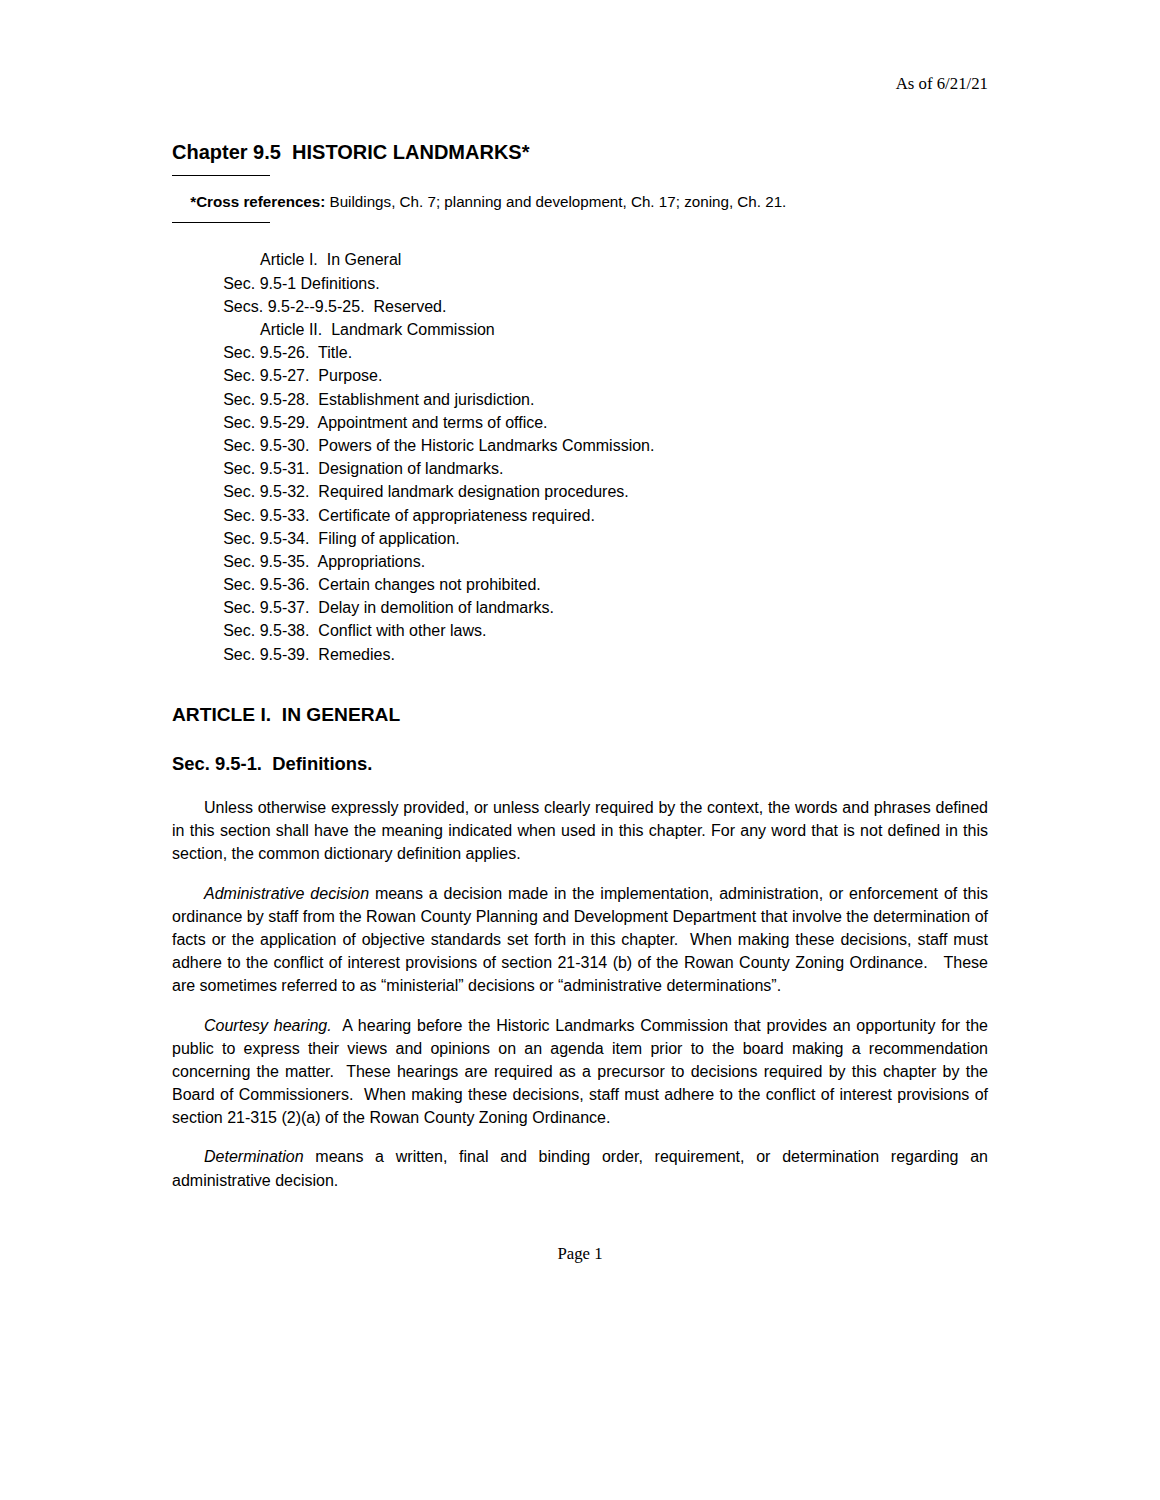As of 6/21/21
Chapter 9.5 HISTORIC LANDMARKS*
*Cross references: Buildings, Ch. 7; planning and development, Ch. 17; zoning, Ch. 21.
Article I. In General
Sec. 9.5-1 Definitions.
Secs. 9.5-2--9.5-25. Reserved.
Article II. Landmark Commission
Sec. 9.5-26. Title.
Sec. 9.5-27. Purpose.
Sec. 9.5-28. Establishment and jurisdiction.
Sec. 9.5-29. Appointment and terms of office.
Sec. 9.5-30. Powers of the Historic Landmarks Commission.
Sec. 9.5-31. Designation of landmarks.
Sec. 9.5-32. Required landmark designation procedures.
Sec. 9.5-33. Certificate of appropriateness required.
Sec. 9.5-34. Filing of application.
Sec. 9.5-35. Appropriations.
Sec. 9.5-36. Certain changes not prohibited.
Sec. 9.5-37. Delay in demolition of landmarks.
Sec. 9.5-38. Conflict with other laws.
Sec. 9.5-39. Remedies.
ARTICLE I. IN GENERAL
Sec. 9.5-1. Definitions.
Unless otherwise expressly provided, or unless clearly required by the context, the words and phrases defined in this section shall have the meaning indicated when used in this chapter. For any word that is not defined in this section, the common dictionary definition applies.
Administrative decision means a decision made in the implementation, administration, or enforcement of this ordinance by staff from the Rowan County Planning and Development Department that involve the determination of facts or the application of objective standards set forth in this chapter. When making these decisions, staff must adhere to the conflict of interest provisions of section 21-314 (b) of the Rowan County Zoning Ordinance. These are sometimes referred to as “ministerial” decisions or “administrative determinations”.
Courtesy hearing. A hearing before the Historic Landmarks Commission that provides an opportunity for the public to express their views and opinions on an agenda item prior to the board making a recommendation concerning the matter. These hearings are required as a precursor to decisions required by this chapter by the Board of Commissioners. When making these decisions, staff must adhere to the conflict of interest provisions of section 21-315 (2)(a) of the Rowan County Zoning Ordinance.
Determination means a written, final and binding order, requirement, or determination regarding an administrative decision.
Page 1